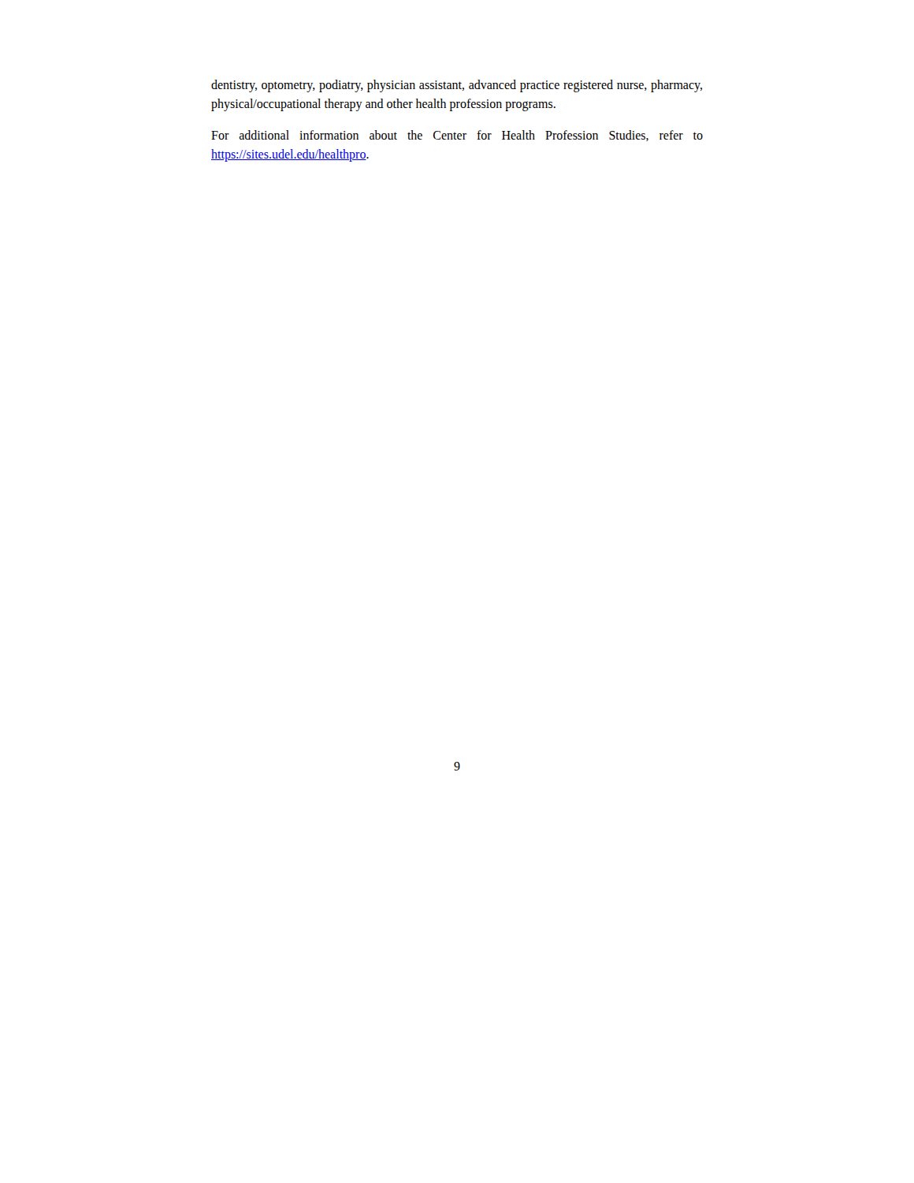dentistry, optometry, podiatry, physician assistant, advanced practice registered nurse, pharmacy, physical/occupational therapy and other health profession programs.
For additional information about the Center for Health Profession Studies, refer to https://sites.udel.edu/healthpro.
9